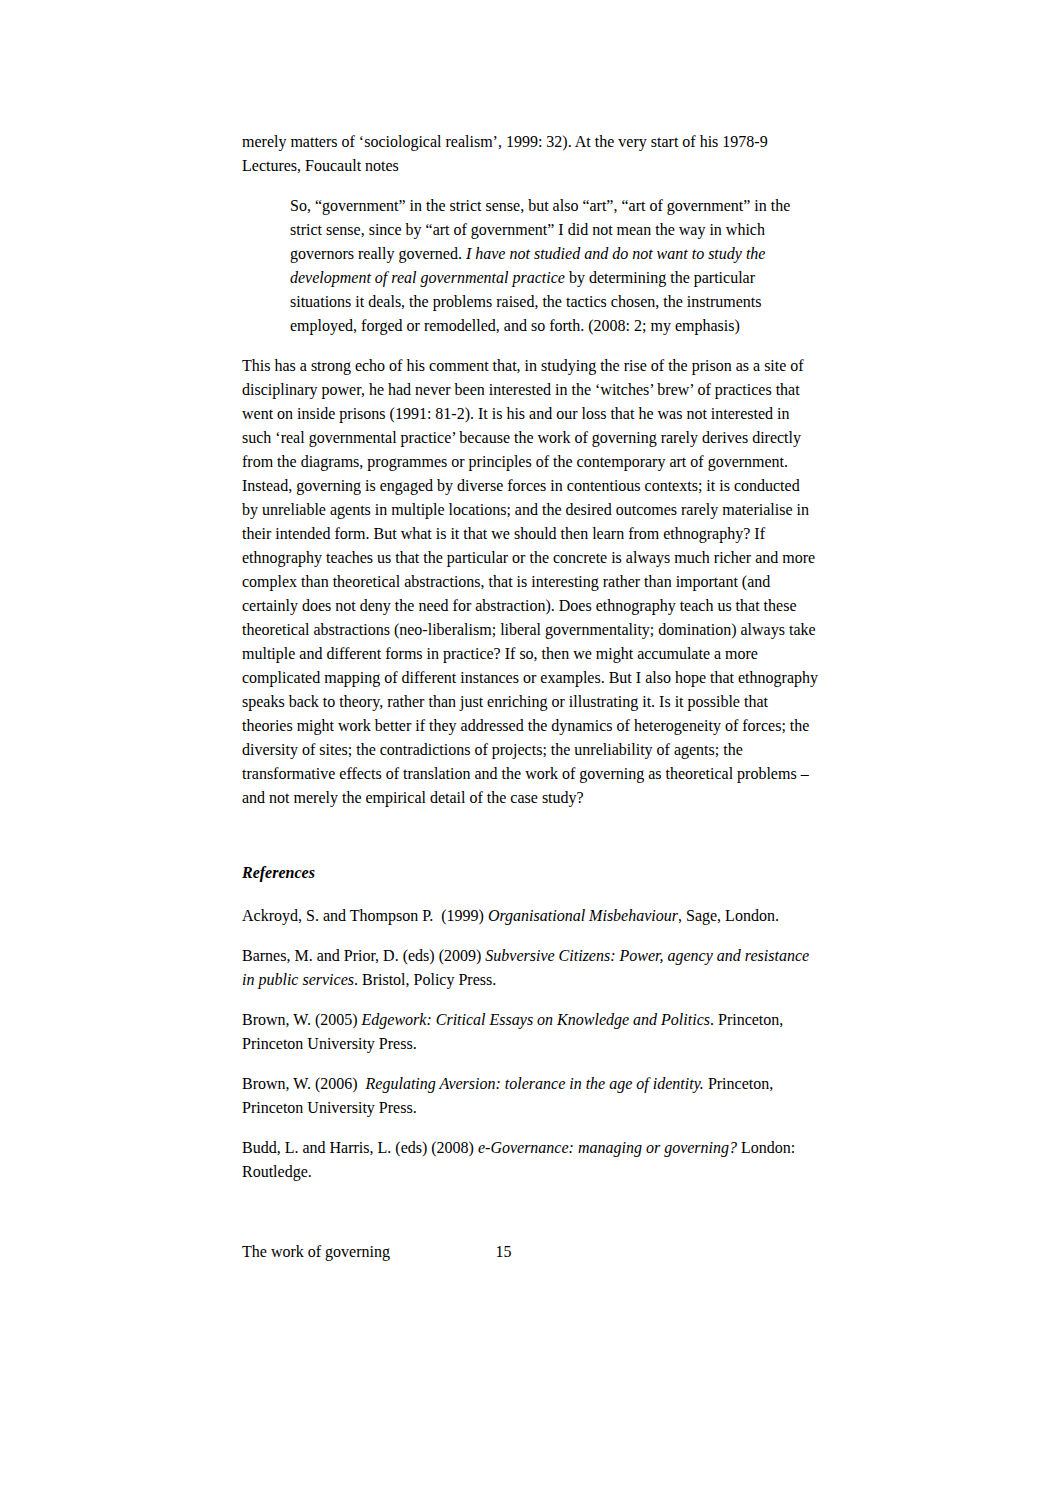merely matters of ‘sociological realism’, 1999: 32). At the very start of his 1978-9 Lectures, Foucault notes
So, “government” in the strict sense, but also “art”, “art of government” in the strict sense, since by “art of government” I did not mean the way in which governors really governed. I have not studied and do not want to study the development of real governmental practice by determining the particular situations it deals, the problems raised, the tactics chosen, the instruments employed, forged or remodelled, and so forth. (2008: 2; my emphasis)
This has a strong echo of his comment that, in studying the rise of the prison as a site of disciplinary power, he had never been interested in the ‘witches’ brew’ of practices that went on inside prisons (1991: 81-2). It is his and our loss that he was not interested in such ‘real governmental practice’ because the work of governing rarely derives directly from the diagrams, programmes or principles of the contemporary art of government. Instead, governing is engaged by diverse forces in contentious contexts; it is conducted by unreliable agents in multiple locations; and the desired outcomes rarely materialise in their intended form. But what is it that we should then learn from ethnography? If ethnography teaches us that the particular or the concrete is always much richer and more complex than theoretical abstractions, that is interesting rather than important (and certainly does not deny the need for abstraction). Does ethnography teach us that these theoretical abstractions (neo-liberalism; liberal governmentality; domination) always take multiple and different forms in practice? If so, then we might accumulate a more complicated mapping of different instances or examples. But I also hope that ethnography speaks back to theory, rather than just enriching or illustrating it. Is it possible that theories might work better if they addressed the dynamics of heterogeneity of forces; the diversity of sites; the contradictions of projects; the unreliability of agents; the transformative effects of translation and the work of governing as theoretical problems – and not merely the empirical detail of the case study?
References
Ackroyd, S. and Thompson P. (1999) Organisational Misbehaviour, Sage, London.
Barnes, M. and Prior, D. (eds) (2009) Subversive Citizens: Power, agency and resistance in public services. Bristol, Policy Press.
Brown, W. (2005) Edgework: Critical Essays on Knowledge and Politics. Princeton, Princeton University Press.
Brown, W. (2006) Regulating Aversion: tolerance in the age of identity. Princeton, Princeton University Press.
Budd, L. and Harris, L. (eds) (2008) e-Governance: managing or governing? London: Routledge.
The work of governing 15